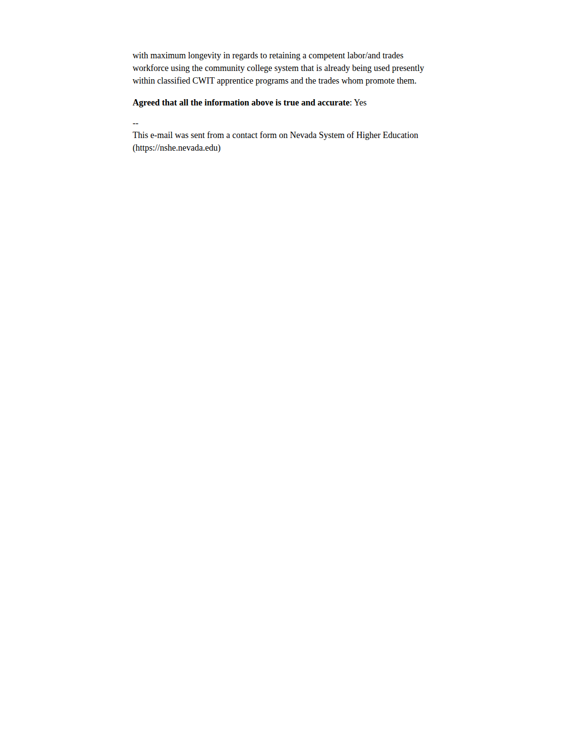with maximum longevity in regards to retaining a competent labor/and trades workforce using the community college system that is already being used presently within classified CWIT apprentice programs and the trades whom promote them.
Agreed that all the information above is true and accurate: Yes
--
This e-mail was sent from a contact form on Nevada System of Higher Education (https://nshe.nevada.edu)